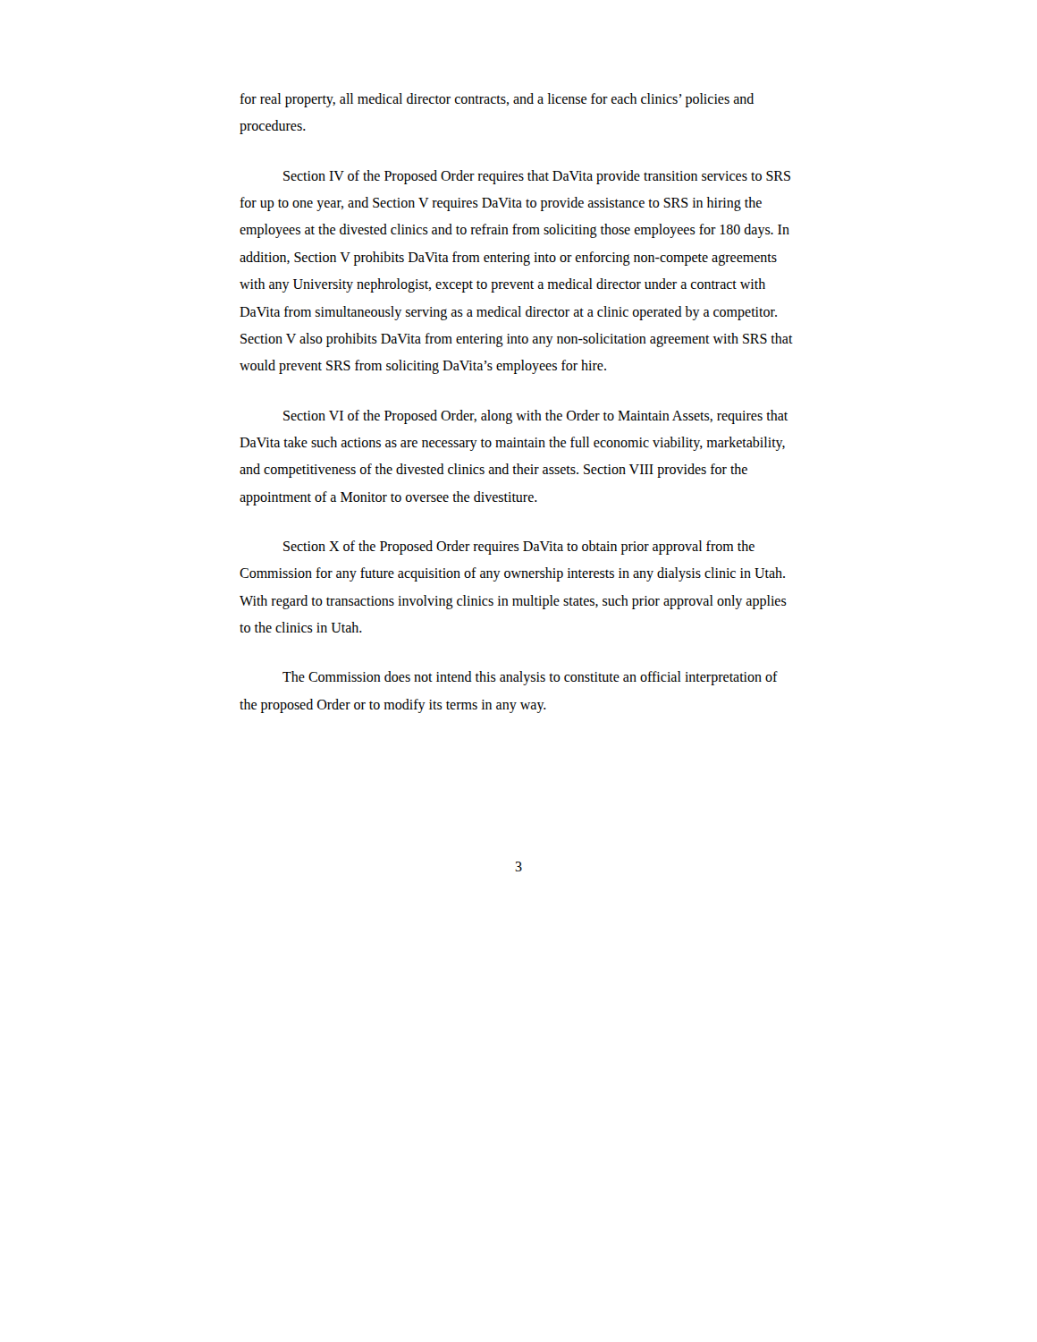for real property, all medical director contracts, and a license for each clinics’ policies and procedures.
Section IV of the Proposed Order requires that DaVita provide transition services to SRS for up to one year, and Section V requires DaVita to provide assistance to SRS in hiring the employees at the divested clinics and to refrain from soliciting those employees for 180 days. In addition, Section V prohibits DaVita from entering into or enforcing non-compete agreements with any University nephrologist, except to prevent a medical director under a contract with DaVita from simultaneously serving as a medical director at a clinic operated by a competitor. Section V also prohibits DaVita from entering into any non-solicitation agreement with SRS that would prevent SRS from soliciting DaVita’s employees for hire.
Section VI of the Proposed Order, along with the Order to Maintain Assets, requires that DaVita take such actions as are necessary to maintain the full economic viability, marketability, and competitiveness of the divested clinics and their assets. Section VIII provides for the appointment of a Monitor to oversee the divestiture.
Section X of the Proposed Order requires DaVita to obtain prior approval from the Commission for any future acquisition of any ownership interests in any dialysis clinic in Utah. With regard to transactions involving clinics in multiple states, such prior approval only applies to the clinics in Utah.
The Commission does not intend this analysis to constitute an official interpretation of the proposed Order or to modify its terms in any way.
3